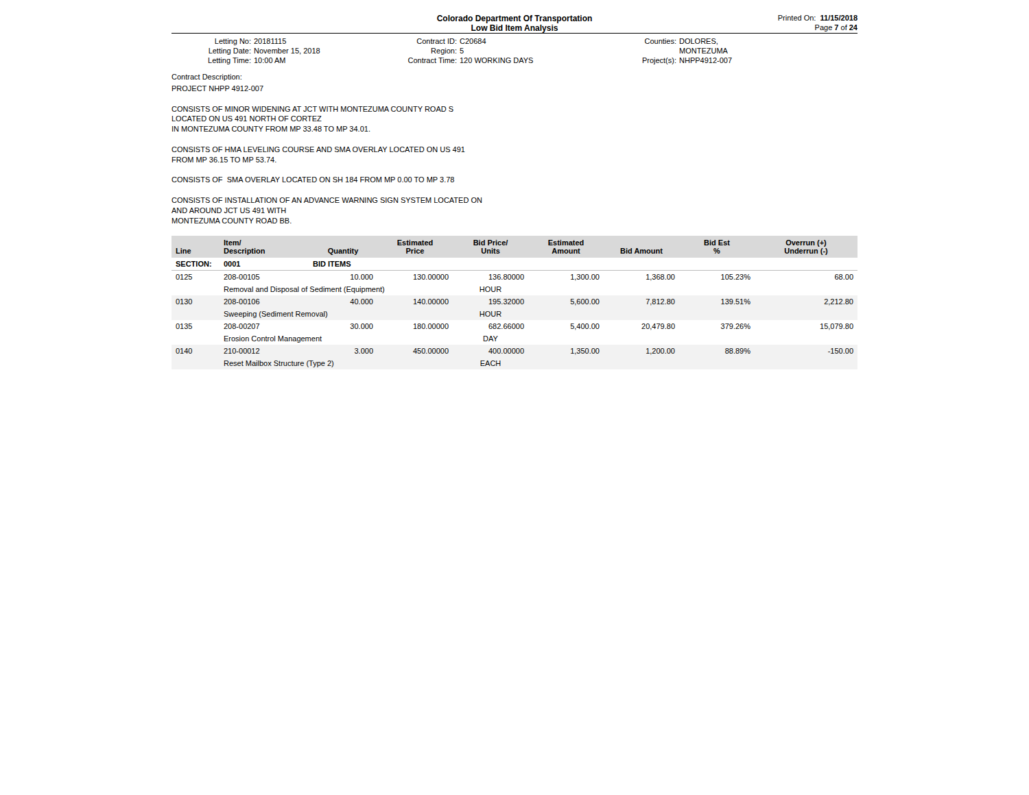| | Colorado Department Of Transportation | Printed On: 11/15/2018 |
| | Low Bid Item Analysis | Page 7 of 24 |
| Letting No: | 20181115 | Contract ID: | C20684 | Counties: | DOLORES, |
| Letting Date: | November 15, 2018 | Region: | 5 | | MONTEZUMA |
| Letting Time: | 10:00 AM | Contract Time: | 120 WORKING DAYS | Project(s): | NHPP4912-007 |
Contract Description:
PROJECT NHPP 4912-007
CONSISTS OF MINOR WIDENING AT JCT WITH MONTEZUMA COUNTY ROAD S
LOCATED ON US 491 NORTH OF CORTEZ
IN MONTEZUMA COUNTY FROM MP 33.48 TO MP 34.01.
CONSISTS OF HMA LEVELING COURSE AND SMA OVERLAY LOCATED ON US 491
FROM MP 36.15 TO MP 53.74.
CONSISTS OF SMA OVERLAY LOCATED ON SH 184 FROM MP 0.00 TO MP 3.78
CONSISTS OF INSTALLATION OF AN ADVANCE WARNING SIGN SYSTEM LOCATED ON
AND AROUND JCT US 491 WITH
MONTEZUMA COUNTY ROAD BB.
| Line | Item/ Description | Quantity | Estimated Price | Bid Price/ Units | Estimated Amount | Bid Amount | Bid Est % | Overrun (+) Underrun (-) |
| --- | --- | --- | --- | --- | --- | --- | --- | --- |
| SECTION: | 0001 | BID ITEMS |
| 0125 | 208-00105 | 10.000 | 130.00000 | 136.80000 | 1,300.00 | 1,368.00 | 105.23% | 68.00 |
| | Removal and Disposal of Sediment (Equipment) | HOUR | | | | |
| 0130 | 208-00106 | 40.000 | 140.00000 | 195.32000 | 5,600.00 | 7,812.80 | 139.51% | 2,212.80 |
| | Sweeping (Sediment Removal) | HOUR | | | | |
| 0135 | 208-00207 | 30.000 | 180.00000 | 682.66000 | 5,400.00 | 20,479.80 | 379.26% | 15,079.80 |
| | Erosion Control Management | DAY | | | | |
| 0140 | 210-00012 | 3.000 | 450.00000 | 400.00000 | 1,350.00 | 1,200.00 | 88.89% | -150.00 |
| | Reset Mailbox Structure (Type 2) | EACH | | | | |